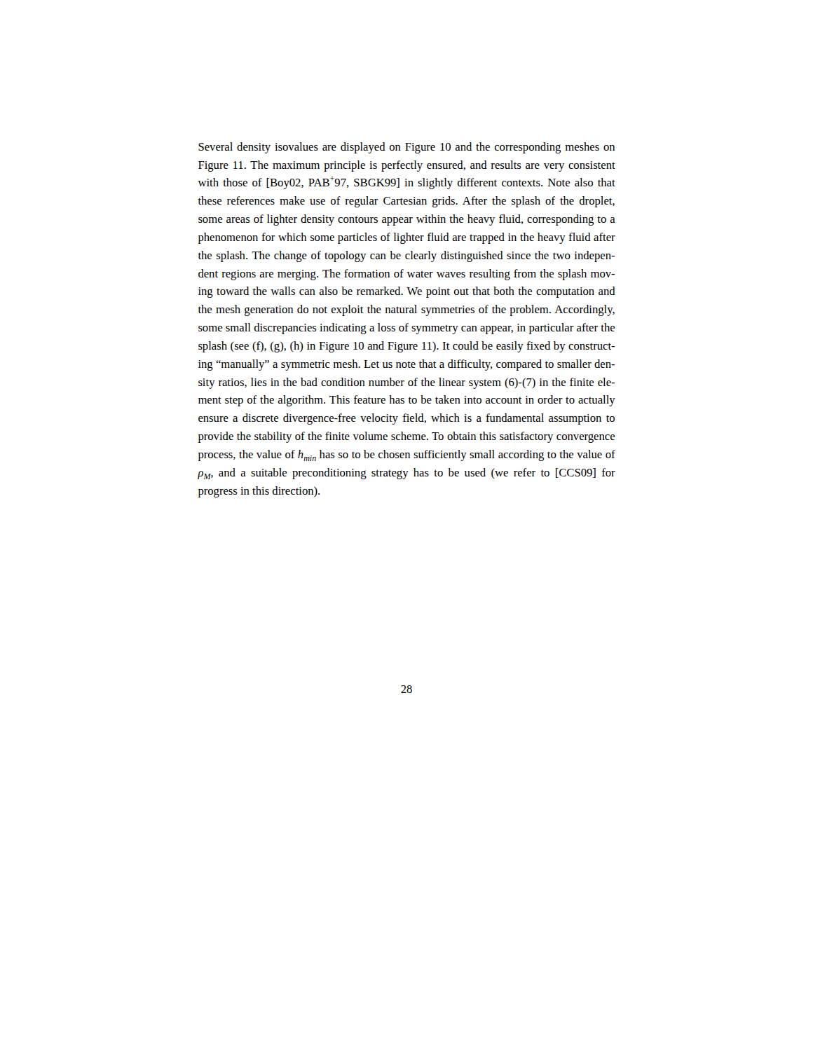Several density isovalues are displayed on Figure 10 and the corresponding meshes on Figure 11. The maximum principle is perfectly ensured, and results are very consistent with those of [Boy02, PAB+97, SBGK99] in slightly different contexts. Note also that these references make use of regular Cartesian grids. After the splash of the droplet, some areas of lighter density contours appear within the heavy fluid, corresponding to a phenomenon for which some particles of lighter fluid are trapped in the heavy fluid after the splash. The change of topology can be clearly distinguished since the two independent regions are merging. The formation of water waves resulting from the splash moving toward the walls can also be remarked. We point out that both the computation and the mesh generation do not exploit the natural symmetries of the problem. Accordingly, some small discrepancies indicating a loss of symmetry can appear, in particular after the splash (see (f), (g), (h) in Figure 10 and Figure 11). It could be easily fixed by constructing “manually” a symmetric mesh. Let us note that a difficulty, compared to smaller density ratios, lies in the bad condition number of the linear system (6)-(7) in the finite element step of the algorithm. This feature has to be taken into account in order to actually ensure a discrete divergence-free velocity field, which is a fundamental assumption to provide the stability of the finite volume scheme. To obtain this satisfactory convergence process, the value of hmin has so to be chosen sufficiently small according to the value of ρM, and a suitable preconditioning strategy has to be used (we refer to [CCS09] for progress in this direction).
28